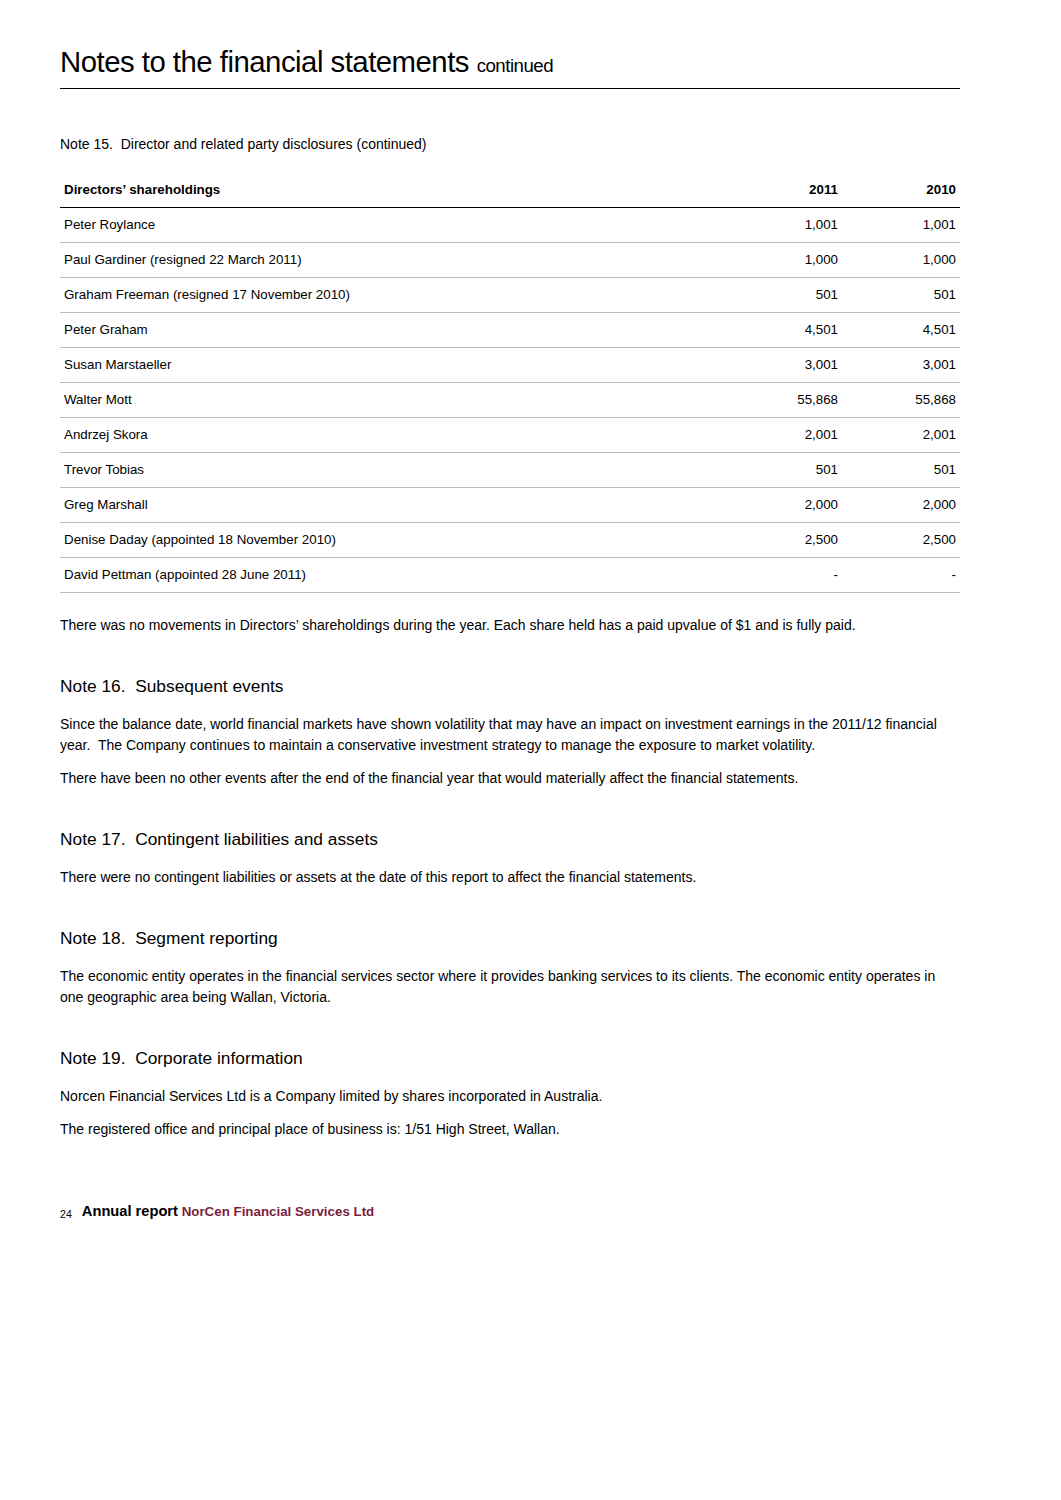Notes to the financial statements continued
Note 15. Director and related party disclosures (continued)
| Directors’ shareholdings | 2011 | 2010 |
| --- | --- | --- |
| Peter Roylance | 1,001 | 1,001 |
| Paul Gardiner (resigned 22 March 2011) | 1,000 | 1,000 |
| Graham Freeman (resigned 17 November 2010) | 501 | 501 |
| Peter Graham | 4,501 | 4,501 |
| Susan Marstaeller | 3,001 | 3,001 |
| Walter Mott | 55,868 | 55,868 |
| Andrzej Skora | 2,001 | 2,001 |
| Trevor Tobias | 501 | 501 |
| Greg Marshall | 2,000 | 2,000 |
| Denise Daday (appointed 18 November 2010) | 2,500 | 2,500 |
| David Pettman (appointed 28 June 2011) | - | - |
There was no movements in Directors’ shareholdings during the year. Each share held has a paid upvalue of $1 and is fully paid.
Note 16. Subsequent events
Since the balance date, world financial markets have shown volatility that may have an impact on investment earnings in the 2011/12 financial year. The Company continues to maintain a conservative investment strategy to manage the exposure to market volatility.
There have been no other events after the end of the financial year that would materially affect the financial statements.
Note 17. Contingent liabilities and assets
There were no contingent liabilities or assets at the date of this report to affect the financial statements.
Note 18. Segment reporting
The economic entity operates in the financial services sector where it provides banking services to its clients. The economic entity operates in one geographic area being Wallan, Victoria.
Note 19. Corporate information
Norcen Financial Services Ltd is a Company limited by shares incorporated in Australia.
The registered office and principal place of business is: 1/51 High Street, Wallan.
24 Annual report NorCen Financial Services Ltd